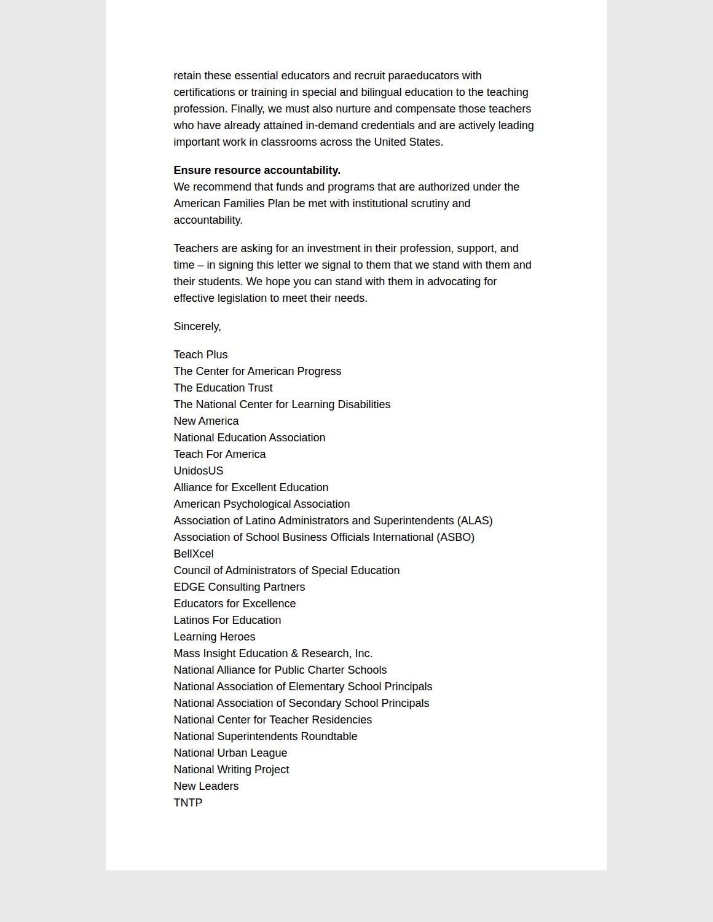retain these essential educators and recruit paraeducators with certifications or training in special and bilingual education to the teaching profession. Finally, we must also nurture and compensate those teachers who have already attained in-demand credentials and are actively leading important work in classrooms across the United States.
Ensure resource accountability.
We recommend that funds and programs that are authorized under the American Families Plan be met with institutional scrutiny and accountability.
Teachers are asking for an investment in their profession, support, and time – in signing this letter we signal to them that we stand with them and their students. We hope you can stand with them in advocating for effective legislation to meet their needs.
Sincerely,
Teach Plus
The Center for American Progress
The Education Trust
The National Center for Learning Disabilities
New America
National Education Association
Teach For America
UnidosUS
Alliance for Excellent Education
American Psychological Association
Association of Latino Administrators and Superintendents (ALAS)
Association of School Business Officials International (ASBO)
BellXcel
Council of Administrators of Special Education
EDGE Consulting Partners
Educators for Excellence
Latinos For Education
Learning Heroes
Mass Insight Education & Research, Inc.
National Alliance for Public Charter Schools
National Association of Elementary School Principals
National Association of Secondary School Principals
National Center for Teacher Residencies
National Superintendents Roundtable
National Urban League
National Writing Project
New Leaders
TNTP